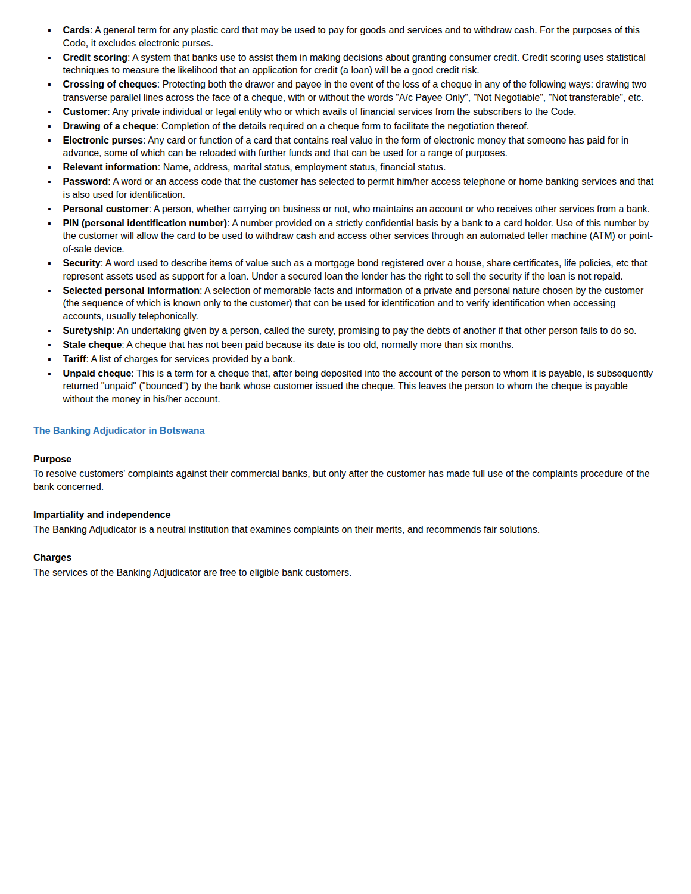Cards: A general term for any plastic card that may be used to pay for goods and services and to withdraw cash. For the purposes of this Code, it excludes electronic purses.
Credit scoring: A system that banks use to assist them in making decisions about granting consumer credit. Credit scoring uses statistical techniques to measure the likelihood that an application for credit (a loan) will be a good credit risk.
Crossing of cheques: Protecting both the drawer and payee in the event of the loss of a cheque in any of the following ways: drawing two transverse parallel lines across the face of a cheque, with or without the words "A/c Payee Only", "Not Negotiable", "Not transferable", etc.
Customer: Any private individual or legal entity who or which avails of financial services from the subscribers to the Code.
Drawing of a cheque: Completion of the details required on a cheque form to facilitate the negotiation thereof.
Electronic purses: Any card or function of a card that contains real value in the form of electronic money that someone has paid for in advance, some of which can be reloaded with further funds and that can be used for a range of purposes.
Relevant information: Name, address, marital status, employment status, financial status.
Password: A word or an access code that the customer has selected to permit him/her access telephone or home banking services and that is also used for identification.
Personal customer: A person, whether carrying on business or not, who maintains an account or who receives other services from a bank.
PIN (personal identification number): A number provided on a strictly confidential basis by a bank to a card holder. Use of this number by the customer will allow the card to be used to withdraw cash and access other services through an automated teller machine (ATM) or point-of-sale device.
Security: A word used to describe items of value such as a mortgage bond registered over a house, share certificates, life policies, etc that represent assets used as support for a loan. Under a secured loan the lender has the right to sell the security if the loan is not repaid.
Selected personal information: A selection of memorable facts and information of a private and personal nature chosen by the customer (the sequence of which is known only to the customer) that can be used for identification and to verify identification when accessing accounts, usually telephonically.
Suretyship: An undertaking given by a person, called the surety, promising to pay the debts of another if that other person fails to do so.
Stale cheque: A cheque that has not been paid because its date is too old, normally more than six months.
Tariff: A list of charges for services provided by a bank.
Unpaid cheque: This is a term for a cheque that, after being deposited into the account of the person to whom it is payable, is subsequently returned "unpaid" ("bounced") by the bank whose customer issued the cheque. This leaves the person to whom the cheque is payable without the money in his/her account.
The Banking Adjudicator in Botswana
Purpose
To resolve customers' complaints against their commercial banks, but only after the customer has made full use of the complaints procedure of the bank concerned.
Impartiality and independence
The Banking Adjudicator is a neutral institution that examines complaints on their merits, and recommends fair solutions.
Charges
The services of the Banking Adjudicator are free to eligible bank customers.